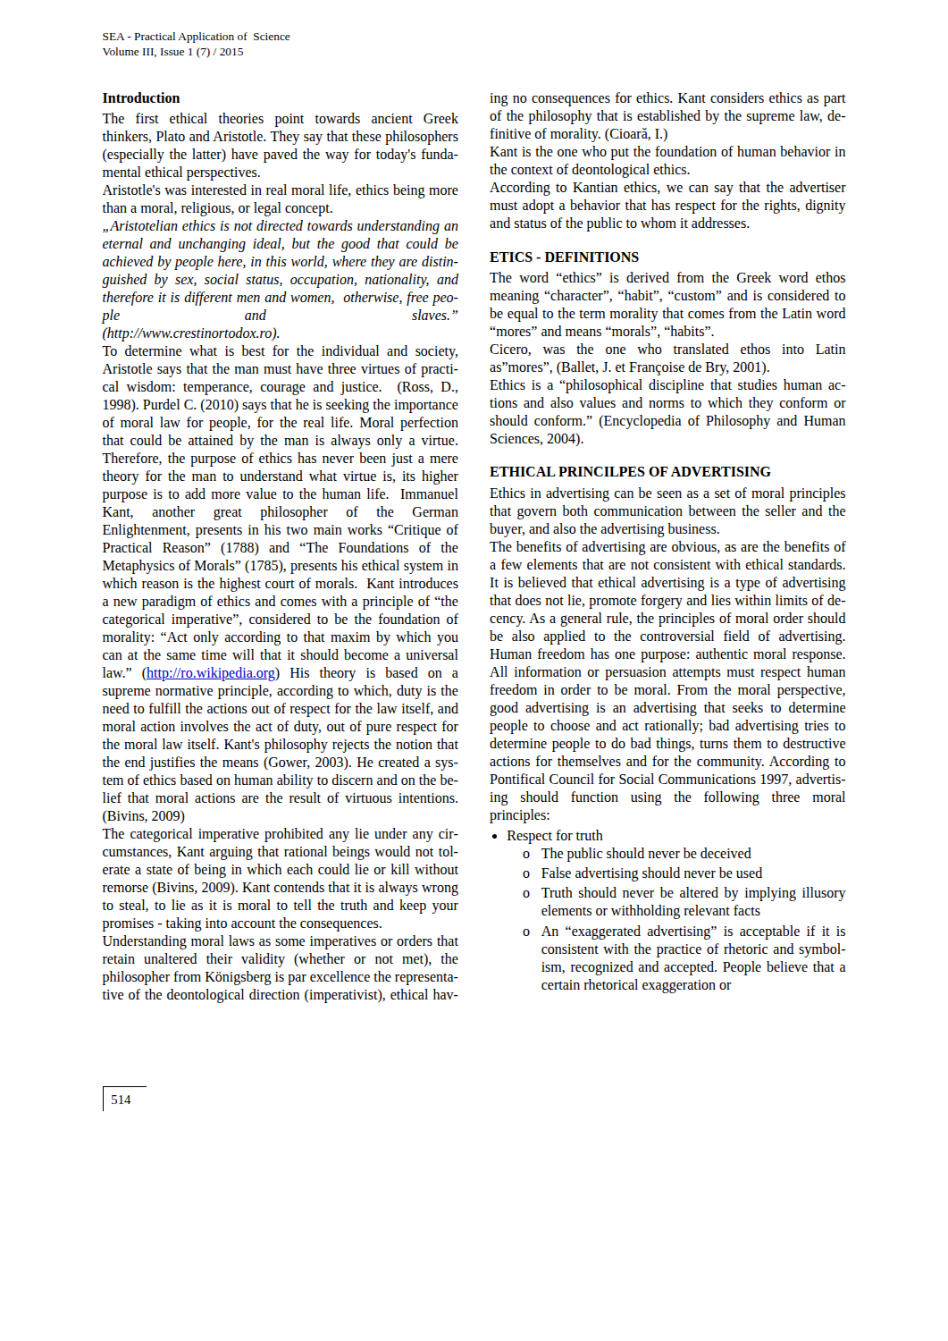SEA - Practical Application of Science
Volume III, Issue 1 (7) / 2015
Introduction
The first ethical theories point towards ancient Greek thinkers, Plato and Aristotle. They say that these philosophers (especially the latter) have paved the way for today's fundamental ethical perspectives.
Aristotle's was interested in real moral life, ethics being more than a moral, religious, or legal concept.
„Aristotelian ethics is not directed towards understanding an eternal and unchanging ideal, but the good that could be achieved by people here, in this world, where they are distinguished by sex, social status, occupation, nationality, and therefore it is different men and women, otherwise, free people and slaves.” (http://www.crestinortodox.ro).
To determine what is best for the individual and society, Aristotle says that the man must have three virtues of practical wisdom: temperance, courage and justice. (Ross, D., 1998). Purdel C. (2010) says that he is seeking the importance of moral law for people, for the real life. Moral perfection that could be attained by the man is always only a virtue. Therefore, the purpose of ethics has never been just a mere theory for the man to understand what virtue is, its higher purpose is to add more value to the human life. Immanuel Kant, another great philosopher of the German Enlightenment, presents in his two main works “Critique of Practical Reason” (1788) and “The Foundations of the Metaphysics of Morals” (1785), presents his ethical system in which reason is the highest court of morals. Kant introduces a new paradigm of ethics and comes with a principle of “the categorical imperative”, considered to be the foundation of morality: “Act only according to that maxim by which you can at the same time will that it should become a universal law.” (http://ro.wikipedia.org) His theory is based on a supreme normative principle, according to which, duty is the need to fulfill the actions out of respect for the law itself, and moral action involves the act of duty, out of pure respect for the moral law itself. Kant's philosophy rejects the notion that the end justifies the means (Gower, 2003). He created a system of ethics based on human ability to discern and on the belief that moral actions are the result of virtuous intentions. (Bivins, 2009)
The categorical imperative prohibited any lie under any circumstances, Kant arguing that rational beings would not tolerate a state of being in which each could lie or kill without remorse (Bivins, 2009). Kant contends that it is always wrong to steal, to lie as it is moral to tell the truth and keep your promises - taking into account the consequences.
Understanding moral laws as some imperatives or orders that retain unaltered their validity (whether or not met), the philosopher from Königsberg is par excellence the representative of the deontological direction (imperativist), ethical having no consequences for ethics. Kant considers ethics as part of the philosophy that is established by the supreme law, definitive of morality. (Cioară, I.)
Kant is the one who put the foundation of human behavior in the context of deontological ethics.
According to Kantian ethics, we can say that the advertiser must adopt a behavior that has respect for the rights, dignity and status of the public to whom it addresses.
ETICS - DEFINITIONS
The word “ethics” is derived from the Greek word ethos meaning “character”, “habit”, “custom” and is considered to be equal to the term morality that comes from the Latin word “mores” and means “morals”, “habits”.
Cicero, was the one who translated ethos into Latin as”mores”, (Ballet, J. et Françoise de Bry, 2001).
Ethics is a “philosophical discipline that studies human actions and also values and norms to which they conform or should conform.” (Encyclopedia of Philosophy and Human Sciences, 2004).
ETHICAL PRINCILPES OF ADVERTISING
Ethics in advertising can be seen as a set of moral principles that govern both communication between the seller and the buyer, and also the advertising business.
The benefits of advertising are obvious, as are the benefits of a few elements that are not consistent with ethical standards. It is believed that ethical advertising is a type of advertising that does not lie, promote forgery and lies within limits of decency. As a general rule, the principles of moral order should be also applied to the controversial field of advertising. Human freedom has one purpose: authentic moral response. All information or persuasion attempts must respect human freedom in order to be moral. From the moral perspective, good advertising is an advertising that seeks to determine people to choose and act rationally; bad advertising tries to determine people to do bad things, turns them to destructive actions for themselves and for the community. According to Pontifical Council for Social Communications 1997, advertising should function using the following three moral principles:
Respect for truth
The public should never be deceived
False advertising should never be used
Truth should never be altered by implying illusory elements or withholding relevant facts
An “exaggerated advertising” is acceptable if it is consistent with the practice of rhetoric and symbolism, recognized and accepted. People believe that a certain rhetorical exaggeration or
514